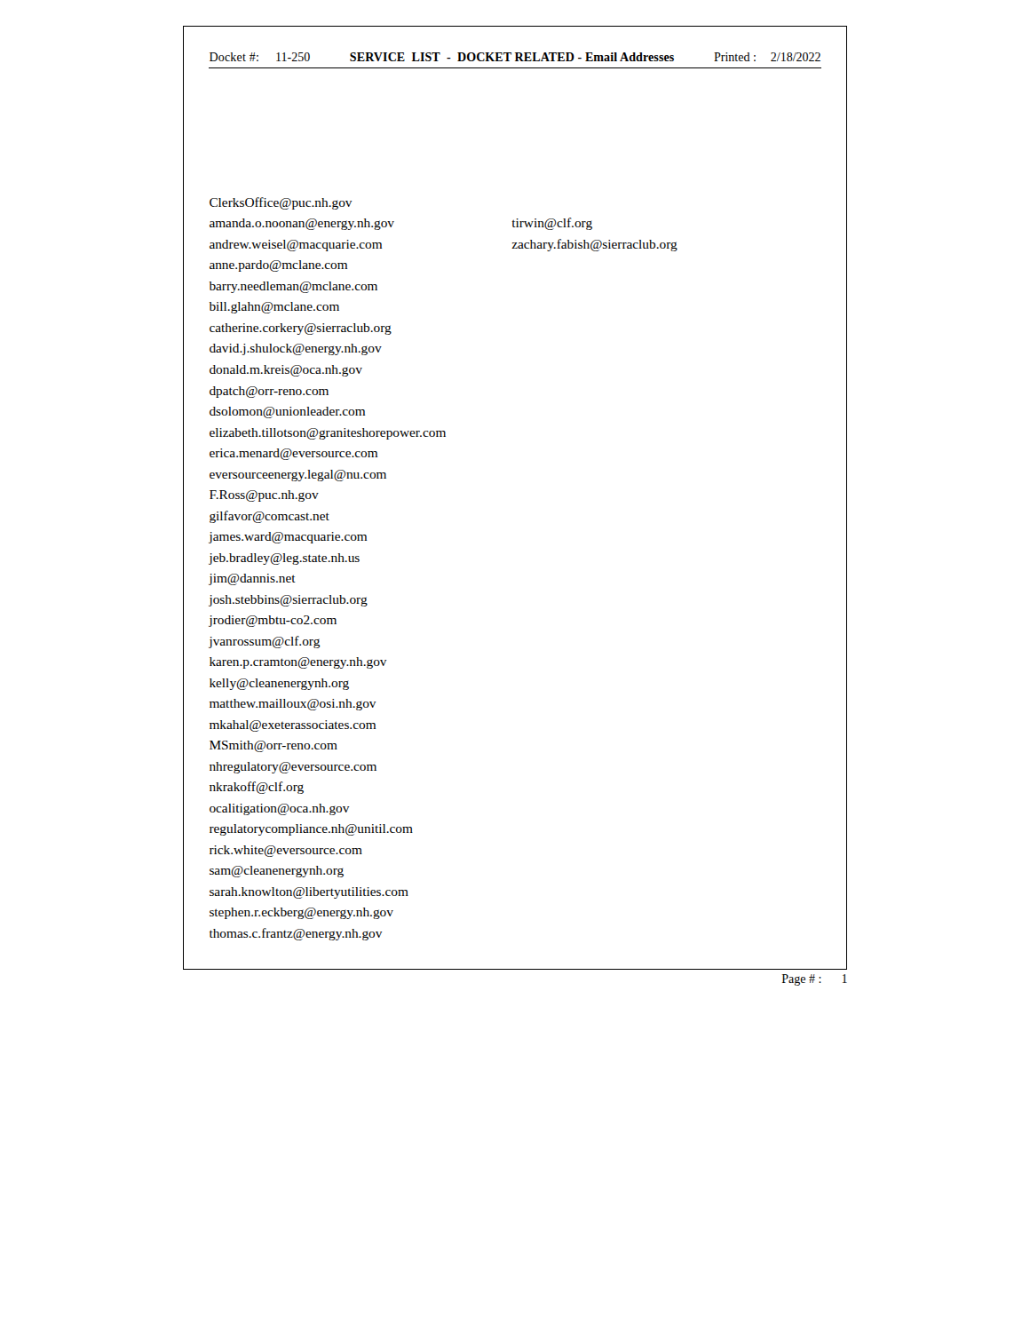Docket #: 11-250
SERVICE LIST - DOCKET RELATED - Email Addresses
Printed :2/18/2022
ClerksOffice@puc.nh.gov
amanda.o.noonan@energy.nh.gov
andrew.weisel@macquarie.com
anne.pardo@mclane.com
barry.needleman@mclane.com
bill.glahn@mclane.com
catherine.corkery@sierraclub.org
david.j.shulock@energy.nh.gov
donald.m.kreis@oca.nh.gov
dpatch@orr-reno.com
dsolomon@unionleader.com
elizabeth.tillotson@graniteshorepower.com
erica.menard@eversource.com
eversourceenergy.legal@nu.com
F.Ross@puc.nh.gov
gilfavor@comcast.net
james.ward@macquarie.com
jeb.bradley@leg.state.nh.us
jim@dannis.net
josh.stebbins@sierraclub.org
jrodier@mbtu-co2.com
jvanrossum@clf.org
karen.p.cramton@energy.nh.gov
kelly@cleanenergynh.org
matthew.mailloux@osi.nh.gov
mkahal@exeterassociates.com
MSmith@orr-reno.com
nhregulatory@eversource.com
nkrakoff@clf.org
ocalitigation@oca.nh.gov
regulatorycompliance.nh@unitil.com
rick.white@eversource.com
sam@cleanenergynh.org
sarah.knowlton@libertyutilities.com
stephen.r.eckberg@energy.nh.gov
thomas.c.frantz@energy.nh.gov
tirwin@clf.org
zachary.fabish@sierraclub.org
Page # :1